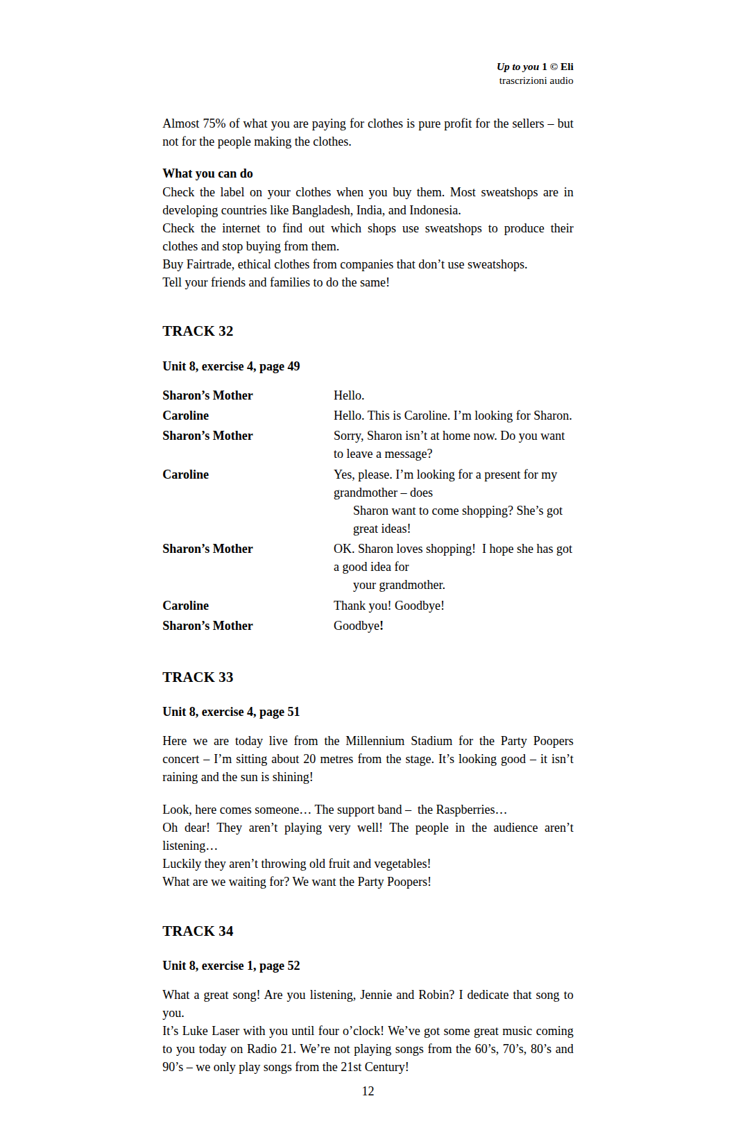Up to you 1 © Eli
trascrizioni audio
Almost 75% of what you are paying for clothes is pure profit for the sellers – but not for the people making the clothes.
What you can do
Check the label on your clothes when you buy them. Most sweatshops are in developing countries like Bangladesh, India, and Indonesia.
Check the internet to find out which shops use sweatshops to produce their clothes and stop buying from them.
Buy Fairtrade, ethical clothes from companies that don’t use sweatshops.
Tell your friends and families to do the same!
TRACK 32
Unit 8, exercise 4, page 49
| Sharon’s Mother | Hello. |
| Caroline | Hello. This is Caroline. I’m looking for Sharon. |
| Sharon’s Mother | Sorry, Sharon isn’t at home now. Do you want to leave a message? |
| Caroline | Yes, please. I’m looking for a present for my grandmother – does Sharon want to come shopping? She’s got great ideas! |
| Sharon’s Mother | OK. Sharon loves shopping! I hope she has got a good idea for your grandmother. |
| Caroline | Thank you! Goodbye! |
| Sharon’s Mother | Goodbye ! |
TRACK 33
Unit 8, exercise 4, page 51
Here we are today live from the Millennium Stadium for the Party Poopers concert – I’m sitting about 20 metres from the stage. It’s looking good – it isn’t raining and the sun is shining!
Look, here comes someone… The support band – the Raspberries…
Oh dear! They aren’t playing very well! The people in the audience aren’t listening…
Luckily they aren’t throwing old fruit and vegetables!
What are we waiting for? We want the Party Poopers!
TRACK 34
Unit 8, exercise 1, page 52
What a great song! Are you listening, Jennie and Robin? I dedicate that song to you.
It’s Luke Laser with you until four o’clock! We’ve got some great music coming to you today on Radio 21. We’re not playing songs from the 60’s, 70’s, 80’s and 90’s – we only play songs from the 21st Century!
12